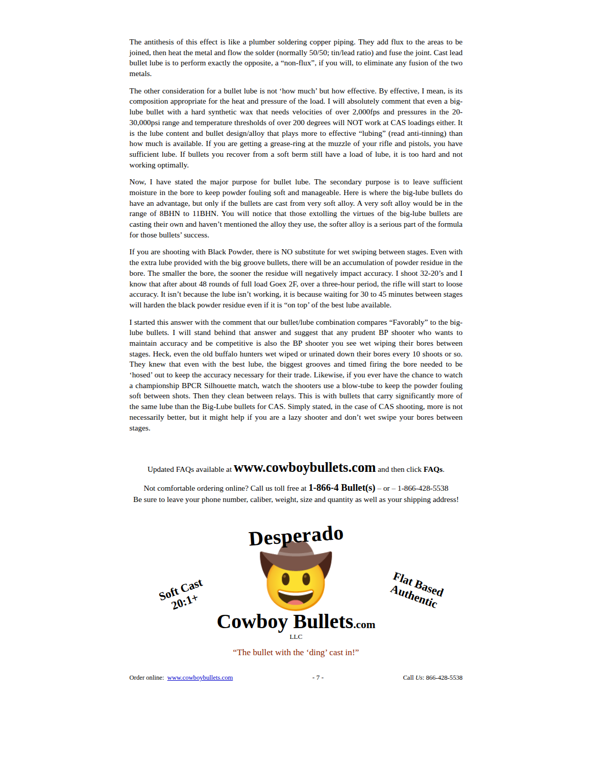The antithesis of this effect is like a plumber soldering copper piping. They add flux to the areas to be joined, then heat the metal and flow the solder (normally 50/50; tin/lead ratio) and fuse the joint. Cast lead bullet lube is to perform exactly the opposite, a “non-flux”, if you will, to eliminate any fusion of the two metals.
The other consideration for a bullet lube is not ‘how much’ but how effective. By effective, I mean, is its composition appropriate for the heat and pressure of the load. I will absolutely comment that even a big-lube bullet with a hard synthetic wax that needs velocities of over 2,000fps and pressures in the 20-30,000psi range and temperature thresholds of over 200 degrees will NOT work at CAS loadings either. It is the lube content and bullet design/alloy that plays more to effective “lubing” (read anti-tinning) than how much is available. If you are getting a grease-ring at the muzzle of your rifle and pistols, you have sufficient lube. If bullets you recover from a soft berm still have a load of lube, it is too hard and not working optimally.
Now, I have stated the major purpose for bullet lube. The secondary purpose is to leave sufficient moisture in the bore to keep powder fouling soft and manageable. Here is where the big-lube bullets do have an advantage, but only if the bullets are cast from very soft alloy. A very soft alloy would be in the range of 8BHN to 11BHN. You will notice that those extolling the virtues of the big-lube bullets are casting their own and haven’t mentioned the alloy they use, the softer alloy is a serious part of the formula for those bullets’ success.
If you are shooting with Black Powder, there is NO substitute for wet swiping between stages. Even with the extra lube provided with the big groove bullets, there will be an accumulation of powder residue in the bore. The smaller the bore, the sooner the residue will negatively impact accuracy. I shoot 32-20’s and I know that after about 48 rounds of full load Goex 2F, over a three-hour period, the rifle will start to loose accuracy. It isn’t because the lube isn’t working, it is because waiting for 30 to 45 minutes between stages will harden the black powder residue even if it is “on top’ of the best lube available.
I started this answer with the comment that our bullet/lube combination compares “Favorably” to the big-lube bullets. I will stand behind that answer and suggest that any prudent BP shooter who wants to maintain accuracy and be competitive is also the BP shooter you see wet wiping their bores between stages. Heck, even the old buffalo hunters wet wiped or urinated down their bores every 10 shoots or so. They knew that even with the best lube, the biggest grooves and timed firing the bore needed to be ‘hosed’ out to keep the accuracy necessary for their trade. Likewise, if you ever have the chance to watch a championship BPCR Silhouette match, watch the shooters use a blow-tube to keep the powder fouling soft between shots. Then they clean between relays. This is with bullets that carry significantly more of the same lube than the Big-Lube bullets for CAS. Simply stated, in the case of CAS shooting, more is not necessarily better, but it might help if you are a lazy shooter and don’t wet swipe your bores between stages.
Updated FAQs available at www.cowboybullets.com and then click FAQs.
Not comfortable ordering online? Call us toll free at 1-866-4 Bullet(s) – or – 1-866-428-5538
Be sure to leave your phone number, caliber, weight, size and quantity as well as your shipping address!
Soft Cast
20:1+
Flat Based
Authentic
Desperado
🤠
Cowboy Bullets.com
LLC
“The bullet with the ‘ding’ cast in!”
Order online: www.cowboybullets.com
- 7 -
Call Us: 866-428-5538